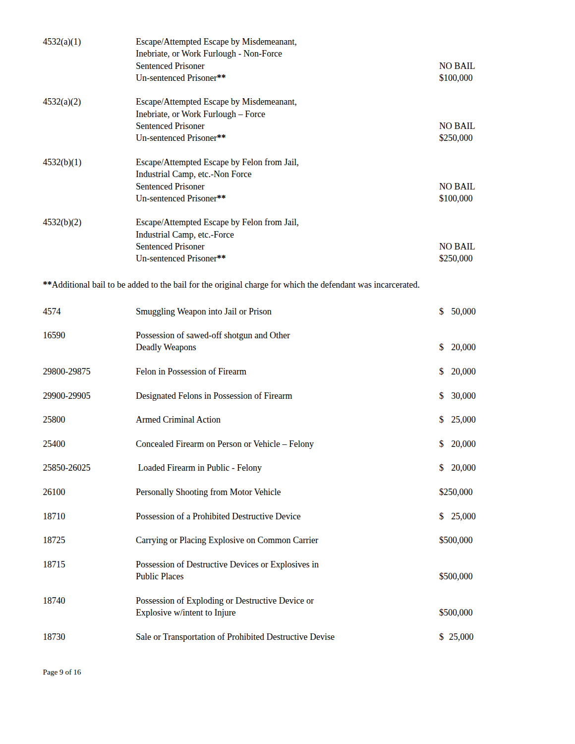| 4532(a)(1) | Escape/Attempted Escape by Misdemeanant, Inebriate, or Work Furlough - Non-Force | |
| | Sentenced Prisoner | NO BAIL |
| | Un-sentenced Prisoner ** | $100,000 |
| 4532(a)(2) | Escape/Attempted Escape by Misdemeanant, Inebriate, or Work Furlough – Force | |
| | Sentenced Prisoner | NO BAIL |
| | Un-sentenced Prisoner ** | $250,000 |
| 4532(b)(1) | Escape/Attempted Escape by Felon from Jail, Industrial Camp, etc.-Non Force | |
| | Sentenced Prisoner | NO BAIL |
| | Un-sentenced Prisoner ** | $100,000 |
| 4532(b)(2) | Escape/Attempted Escape by Felon from Jail, Industrial Camp, etc.-Force | |
| | Sentenced Prisoner | NO BAIL |
| | Un-sentenced Prisoner ** | $250,000 |
**Additional bail to be added to the bail for the original charge for which the defendant was incarcerated.
| 4574 | Smuggling Weapon into Jail or Prison | $ 50,000 |
| 16590 | Possession of sawed-off shotgun and Other Deadly Weapons | $ 20,000 |
| 29800-29875 | Felon in Possession of Firearm | $ 20,000 |
| 29900-29905 | Designated Felons in Possession of Firearm | $ 30,000 |
| 25800 | Armed Criminal Action | $ 25,000 |
| 25400 | Concealed Firearm on Person or Vehicle – Felony | $ 20,000 |
| 25850-26025 | Loaded Firearm in Public - Felony | $ 20,000 |
| 26100 | Personally Shooting from Motor Vehicle | $250,000 |
| 18710 | Possession of a Prohibited Destructive Device | $ 25,000 |
| 18725 | Carrying or Placing Explosive on Common Carrier | $500,000 |
| 18715 | Possession of Destructive Devices or Explosives in Public Places | $500,000 |
| 18740 | Possession of Exploding or Destructive Device or Explosive w/intent to Injure | $500,000 |
| 18730 | Sale or Transportation of Prohibited Destructive Devise | $ 25,000 |
Page 9 of 16